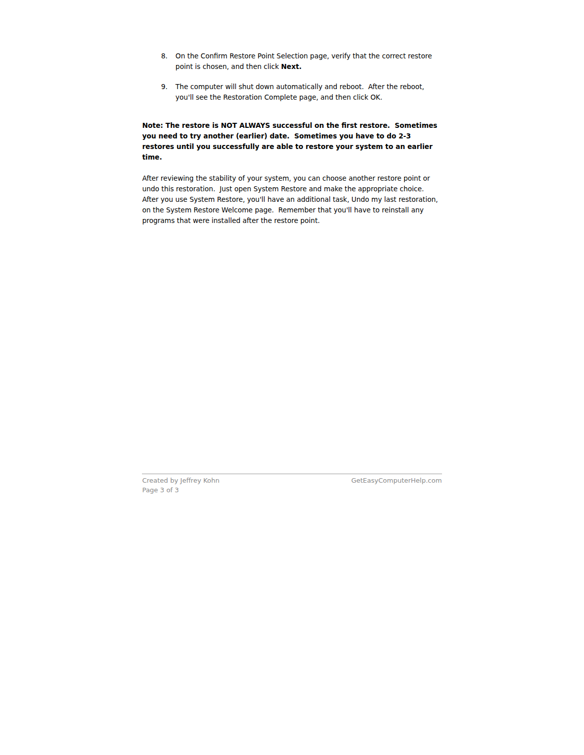On the Confirm Restore Point Selection page, verify that the correct restore point is chosen, and then click Next.
The computer will shut down automatically and reboot. After the reboot, you'll see the Restoration Complete page, and then click OK.
Note: The restore is NOT ALWAYS successful on the first restore. Sometimes you need to try another (earlier) date. Sometimes you have to do 2-3 restores until you successfully are able to restore your system to an earlier time.
After reviewing the stability of your system, you can choose another restore point or undo this restoration. Just open System Restore and make the appropriate choice. After you use System Restore, you'll have an additional task, Undo my last restoration, on the System Restore Welcome page. Remember that you'll have to reinstall any programs that were installed after the restore point.
Created by Jeffrey Kohn
Page 3 of 3
GetEasyComputerHelp.com